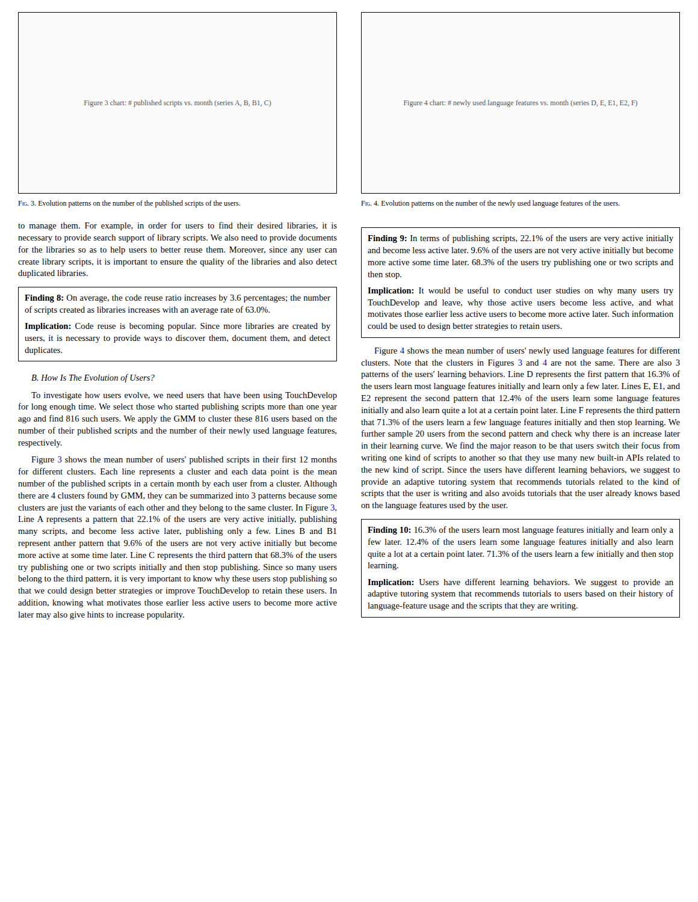Figure 3 chart: # published scripts vs. month (series A, B, B1, C)
Fig. 3. Evolution patterns on the number of the published scripts of the users.
Figure 4 chart: # newly used language features vs. month (series D, E, E1, E2, F)
Fig. 4. Evolution patterns on the number of the newly used language features of the users.
to manage them. For example, in order for users to find their desired libraries, it is necessary to provide search support of library scripts. We also need to provide documents for the libraries so as to help users to better reuse them. Moreover, since any user can create library scripts, it is important to ensure the quality of the libraries and also detect duplicated libraries.
Finding 8: On average, the code reuse ratio increases by 3.6 percentages; the number of scripts created as libraries increases with an average rate of 63.0%.
Implication: Code reuse is becoming popular. Since more libraries are created by users, it is necessary to provide ways to discover them, document them, and detect duplicates.
B. How Is The Evolution of Users?
To investigate how users evolve, we need users that have been using TouchDevelop for long enough time. We select those who started publishing scripts more than one year ago and find 816 such users. We apply the GMM to cluster these 816 users based on the number of their published scripts and the number of their newly used language features, respectively.
Figure 3 shows the mean number of users' published scripts in their first 12 months for different clusters. Each line represents a cluster and each data point is the mean number of the published scripts in a certain month by each user from a cluster. Although there are 4 clusters found by GMM, they can be summarized into 3 patterns because some clusters are just the variants of each other and they belong to the same cluster. In Figure 3, Line A represents a pattern that 22.1% of the users are very active initially, publishing many scripts, and become less active later, publishing only a few. Lines B and B1 represent anther pattern that 9.6% of the users are not very active initially but become more active at some time later. Line C represents the third pattern that 68.3% of the users try publishing one or two scripts initially and then stop publishing. Since so many users belong to the third pattern, it is very important to know why these users stop publishing so that we could design better strategies or improve TouchDevelop to retain these users. In addition, knowing what motivates those earlier less active users to become more active later may also give hints to increase popularity.
Finding 9: In terms of publishing scripts, 22.1% of the users are very active initially and become less active later. 9.6% of the users are not very active initially but become more active some time later. 68.3% of the users try publishing one or two scripts and then stop.
Implication: It would be useful to conduct user studies on why many users try TouchDevelop and leave, why those active users become less active, and what motivates those earlier less active users to become more active later. Such information could be used to design better strategies to retain users.
Figure 4 shows the mean number of users' newly used language features for different clusters. Note that the clusters in Figures 3 and 4 are not the same. There are also 3 patterns of the users' learning behaviors. Line D represents the first pattern that 16.3% of the users learn most language features initially and learn only a few later. Lines E, E1, and E2 represent the second pattern that 12.4% of the users learn some language features initially and also learn quite a lot at a certain point later. Line F represents the third pattern that 71.3% of the users learn a few language features initially and then stop learning. We further sample 20 users from the second pattern and check why there is an increase later in their learning curve. We find the major reason to be that users switch their focus from writing one kind of scripts to another so that they use many new built-in APIs related to the new kind of script. Since the users have different learning behaviors, we suggest to provide an adaptive tutoring system that recommends tutorials related to the kind of scripts that the user is writing and also avoids tutorials that the user already knows based on the language features used by the user.
Finding 10: 16.3% of the users learn most language features initially and learn only a few later. 12.4% of the users learn some language features initially and also learn quite a lot at a certain point later. 71.3% of the users learn a few initially and then stop learning.
Implication: Users have different learning behaviors. We suggest to provide an adaptive tutoring system that recommends tutorials to users based on their history of language-feature usage and the scripts that they are writing.